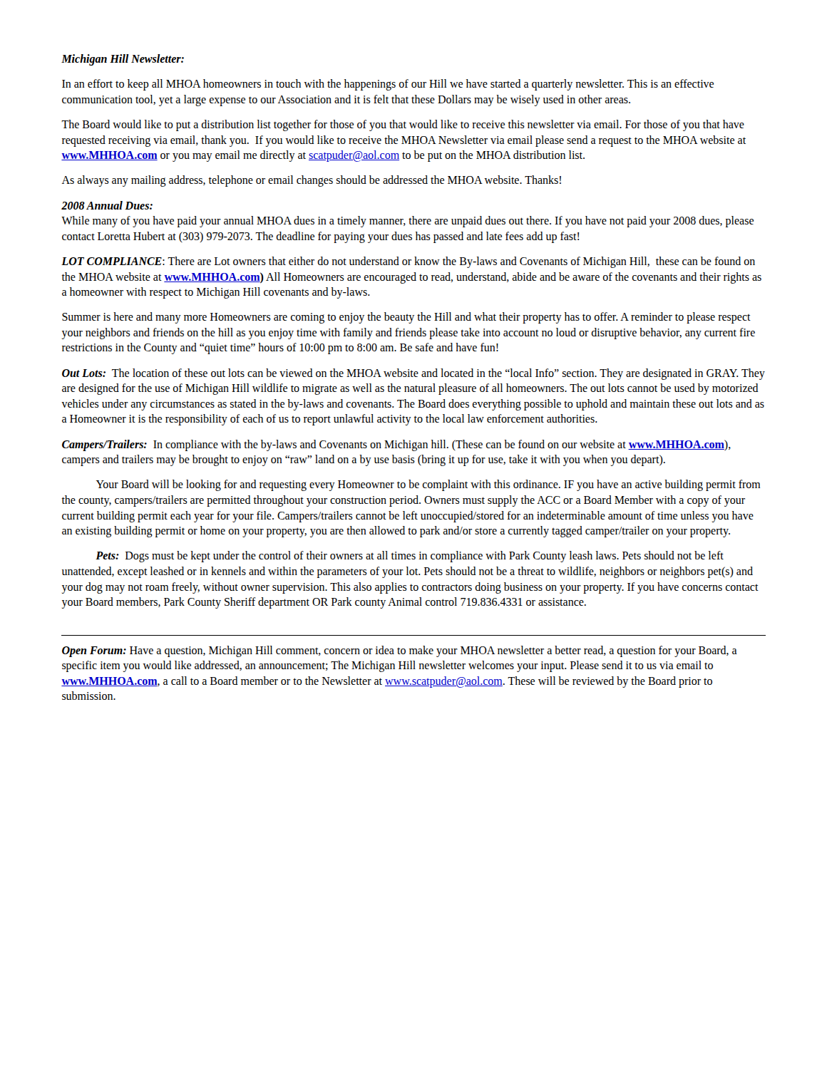Michigan Hill Newsletter:
In an effort to keep all MHOA homeowners in touch with the happenings of our Hill we have started a quarterly newsletter. This is an effective communication tool, yet a large expense to our Association and it is felt that these Dollars may be wisely used in other areas.
The Board would like to put a distribution list together for those of you that would like to receive this newsletter via email. For those of you that have requested receiving via email, thank you. If you would like to receive the MHOA Newsletter via email please send a request to the MHOA website at www.MHHOA.com or you may email me directly at scatpuder@aol.com to be put on the MHOA distribution list.
As always any mailing address, telephone or email changes should be addressed the MHOA website. Thanks!
2008 Annual Dues:
While many of you have paid your annual MHOA dues in a timely manner, there are unpaid dues out there. If you have not paid your 2008 dues, please contact Loretta Hubert at (303) 979-2073. The deadline for paying your dues has passed and late fees add up fast!
LOT COMPLIANCE: There are Lot owners that either do not understand or know the By-laws and Covenants of Michigan Hill, these can be found on the MHOA website at www.MHHOA.com) All Homeowners are encouraged to read, understand, abide and be aware of the covenants and their rights as a homeowner with respect to Michigan Hill covenants and by-laws.
Summer is here and many more Homeowners are coming to enjoy the beauty the Hill and what their property has to offer. A reminder to please respect your neighbors and friends on the hill as you enjoy time with family and friends please take into account no loud or disruptive behavior, any current fire restrictions in the County and “quiet time” hours of 10:00 pm to 8:00 am. Be safe and have fun!
Out Lots: The location of these out lots can be viewed on the MHOA website and located in the “local Info” section. They are designated in GRAY. They are designed for the use of Michigan Hill wildlife to migrate as well as the natural pleasure of all homeowners. The out lots cannot be used by motorized vehicles under any circumstances as stated in the by-laws and covenants. The Board does everything possible to uphold and maintain these out lots and as a Homeowner it is the responsibility of each of us to report unlawful activity to the local law enforcement authorities.
Campers/Trailers: In compliance with the by-laws and Covenants on Michigan hill. (These can be found on our website at www.MHHOA.com), campers and trailers may be brought to enjoy on “raw” land on a by use basis (bring it up for use, take it with you when you depart).
Your Board will be looking for and requesting every Homeowner to be complaint with this ordinance. IF you have an active building permit from the county, campers/trailers are permitted throughout your construction period. Owners must supply the ACC or a Board Member with a copy of your current building permit each year for your file. Campers/trailers cannot be left unoccupied/stored for an indeterminable amount of time unless you have an existing building permit or home on your property, you are then allowed to park and/or store a currently tagged camper/trailer on your property.
Pets: Dogs must be kept under the control of their owners at all times in compliance with Park County leash laws. Pets should not be left unattended, except leashed or in kennels and within the parameters of your lot. Pets should not be a threat to wildlife, neighbors or neighbors pet(s) and your dog may not roam freely, without owner supervision. This also applies to contractors doing business on your property. If you have concerns contact your Board members, Park County Sheriff department OR Park county Animal control 719.836.4331 or assistance.
Open Forum: Have a question, Michigan Hill comment, concern or idea to make your MHOA newsletter a better read, a question for your Board, a specific item you would like addressed, an announcement; The Michigan Hill newsletter welcomes your input. Please send it to us via email to www.MHHOA.com, a call to a Board member or to the Newsletter at www.scatpuder@aol.com. These will be reviewed by the Board prior to submission.